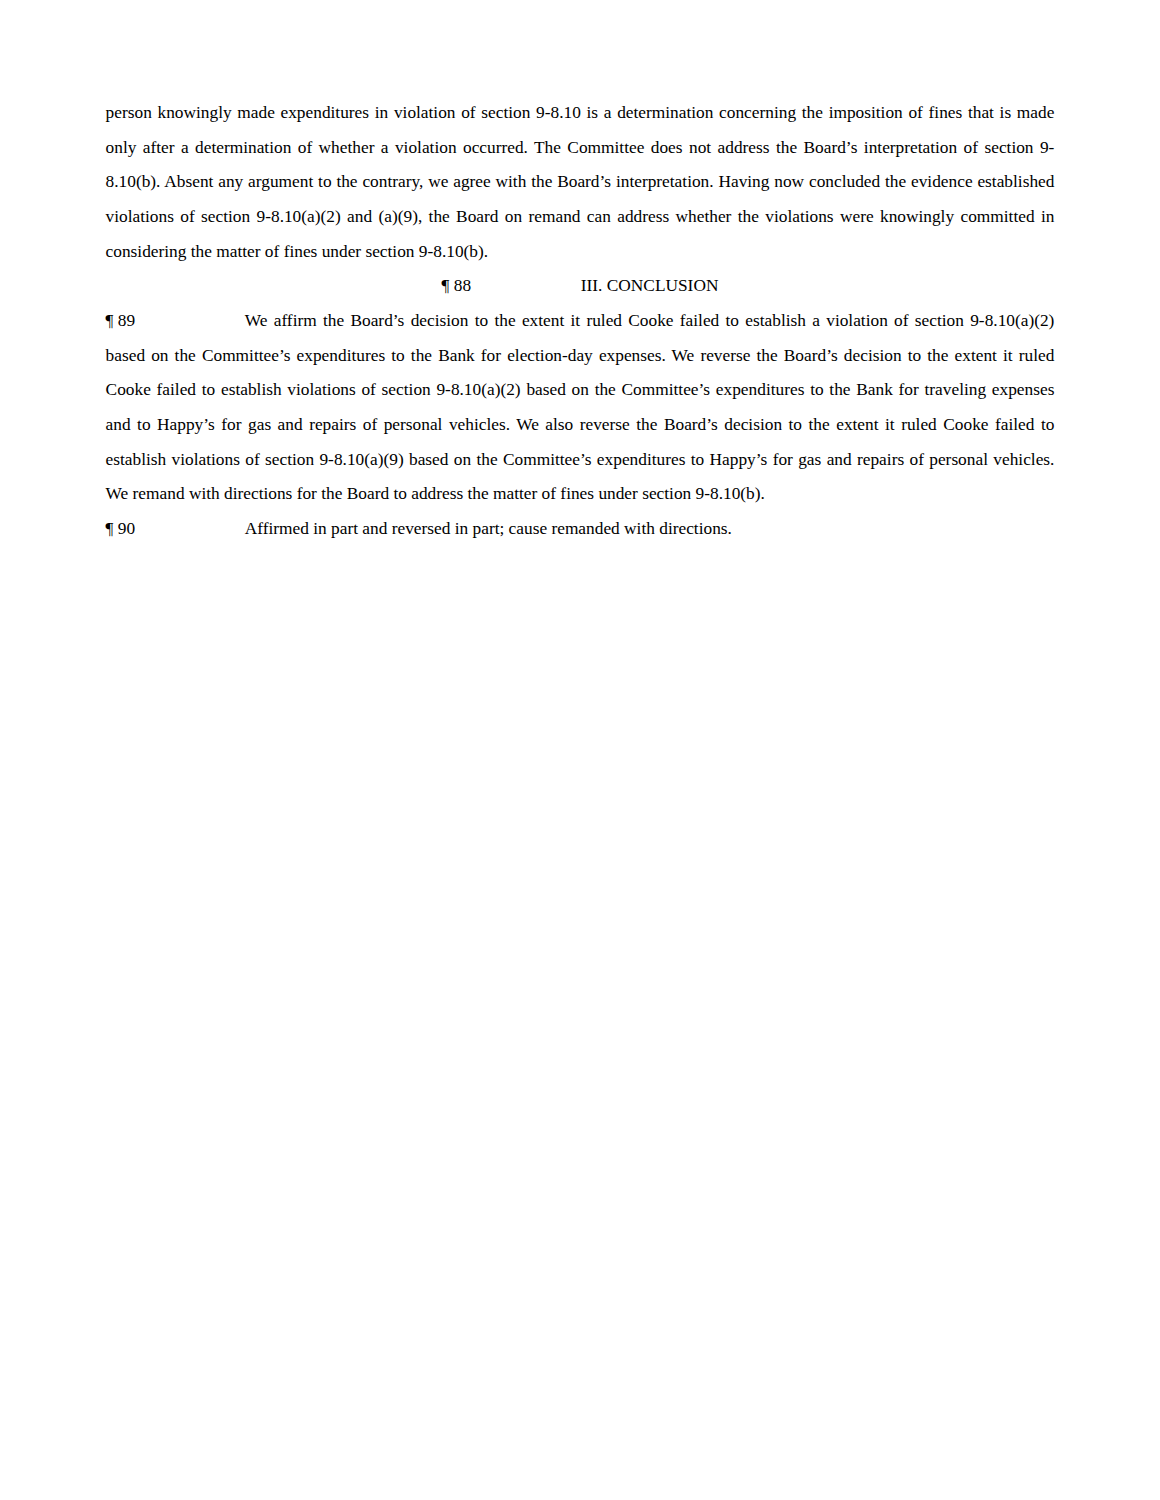person knowingly made expenditures in violation of section 9-8.10 is a determination concerning the imposition of fines that is made only after a determination of whether a violation occurred. The Committee does not address the Board’s interpretation of section 9-8.10(b). Absent any argument to the contrary, we agree with the Board’s interpretation. Having now concluded the evidence established violations of section 9-8.10(a)(2) and (a)(9), the Board on remand can address whether the violations were knowingly committed in considering the matter of fines under section 9-8.10(b).
¶ 88 III. CONCLUSION
¶ 89 We affirm the Board’s decision to the extent it ruled Cooke failed to establish a violation of section 9-8.10(a)(2) based on the Committee’s expenditures to the Bank for election-day expenses. We reverse the Board’s decision to the extent it ruled Cooke failed to establish violations of section 9-8.10(a)(2) based on the Committee’s expenditures to the Bank for traveling expenses and to Happy’s for gas and repairs of personal vehicles. We also reverse the Board’s decision to the extent it ruled Cooke failed to establish violations of section 9-8.10(a)(9) based on the Committee’s expenditures to Happy’s for gas and repairs of personal vehicles. We remand with directions for the Board to address the matter of fines under section 9-8.10(b).
¶ 90 Affirmed in part and reversed in part; cause remanded with directions.